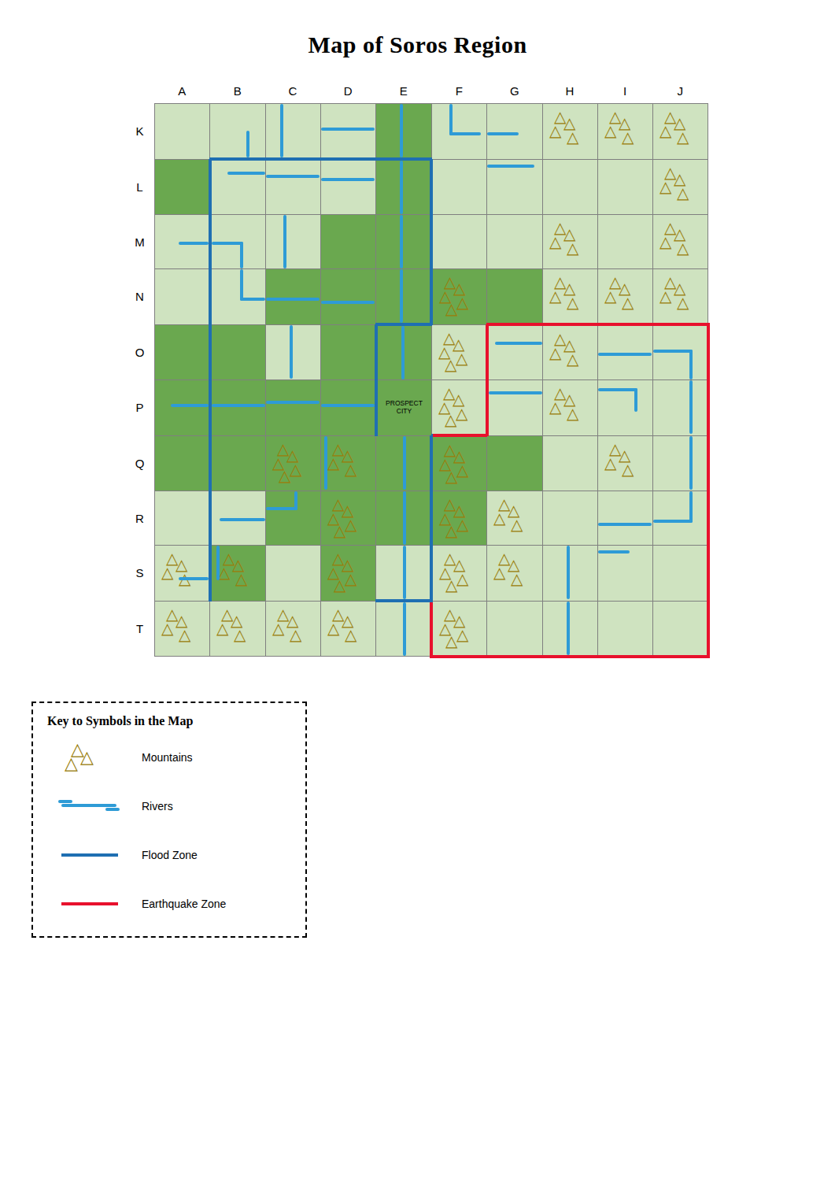Map of Soros Region
| | A | B | C | D | E | F | G | H | I | J |
| --- | --- | --- | --- | --- | --- | --- | --- | --- | --- | --- |
| K | | | | | | | | △ △ △ △ | △ △ △ △ | △ △ △ △ |
| L | | | | | | | | | | △ △ △ △ |
| M | | | | | | | | △ △ △ △ | | △ △ △ △ |
| N | | | | | | △ △ △ △ △ | | △ △ △ △ | △ △ △ △ | △ △ △ △ |
| O | | | | | | △ △ △ △ △ | | △ △ △ △ | | |
| P | | | | | PROSPECT CITY | △ △ △ △ △ | | △ △ △ △ | | |
| Q | | | △ △ △ △ △ | △ △ △ △ | | △ △ △ △ △ | | | △ △ △ △ | |
| R | | | | △ △ △ △ △ | | △ △ △ △ △ | △ △ △ △ | | | |
| S | △ △ △ △ | △ △ △ △ | | △ △ △ △ △ | | △ △ △ △ △ | △ △ △ △ | | | |
| T | △ △ △ △ | △ △ △ △ | △ △ △ △ | △ △ △ △ | | △ △ △ △ △ | | | | |
Key to Symbols in the Map
△ △ △
Mountains
Rivers
Flood Zone
Earthquake Zone